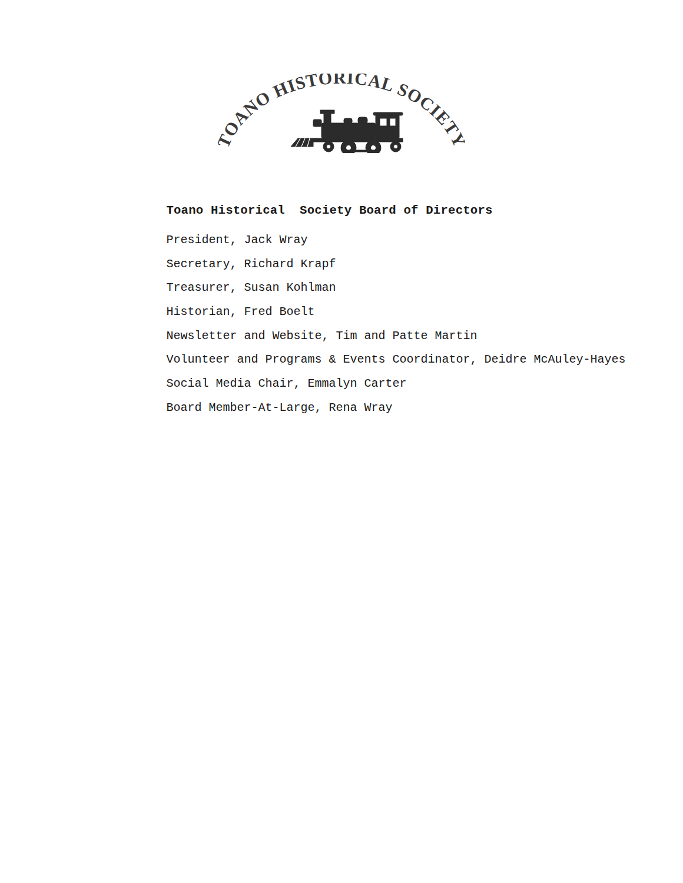TOANO HISTORICAL SOCIETY
Toano Historical Society Board of Directors
President, Jack Wray
Secretary, Richard Krapf
Treasurer, Susan Kohlman
Historian, Fred Boelt
Newsletter and Website, Tim and Patte Martin
Volunteer and Programs & Events Coordinator, Deidre McAuley-Hayes
Social Media Chair, Emmalyn Carter
Board Member-At-Large, Rena Wray